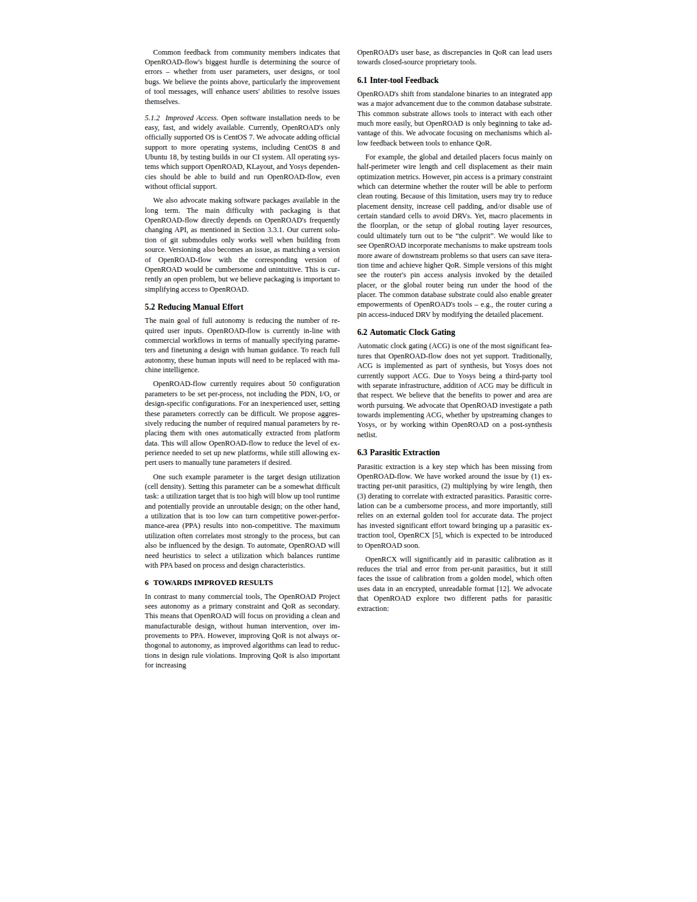Common feedback from community members indicates that OpenROAD-flow's biggest hurdle is determining the source of errors – whether from user parameters, user designs, or tool bugs. We believe the points above, particularly the improvement of tool messages, will enhance users' abilities to resolve issues themselves.
5.1.2 Improved Access. Open software installation needs to be easy, fast, and widely available. Currently, OpenROAD's only officially supported OS is CentOS 7. We advocate adding official support to more operating systems, including CentOS 8 and Ubuntu 18, by testing builds in our CI system. All operating systems which support OpenROAD, KLayout, and Yosys dependencies should be able to build and run OpenROAD-flow, even without official support.
We also advocate making software packages available in the long term. The main difficulty with packaging is that OpenROAD-flow directly depends on OpenROAD's frequently changing API, as mentioned in Section 3.3.1. Our current solution of git submodules only works well when building from source. Versioning also becomes an issue, as matching a version of OpenROAD-flow with the corresponding version of OpenROAD would be cumbersome and unintuitive. This is currently an open problem, but we believe packaging is important to simplifying access to OpenROAD.
5.2 Reducing Manual Effort
The main goal of full autonomy is reducing the number of required user inputs. OpenROAD-flow is currently in-line with commercial workflows in terms of manually specifying parameters and finetuning a design with human guidance. To reach full autonomy, these human inputs will need to be replaced with machine intelligence.
OpenROAD-flow currently requires about 50 configuration parameters to be set per-process, not including the PDN, I/O, or design-specific configurations. For an inexperienced user, setting these parameters correctly can be difficult. We propose aggressively reducing the number of required manual parameters by replacing them with ones automatically extracted from platform data. This will allow OpenROAD-flow to reduce the level of experience needed to set up new platforms, while still allowing expert users to manually tune parameters if desired.
One such example parameter is the target design utilization (cell density). Setting this parameter can be a somewhat difficult task: a utilization target that is too high will blow up tool runtime and potentially provide an unroutable design; on the other hand, a utilization that is too low can turn competitive power-performance-area (PPA) results into non-competitive. The maximum utilization often correlates most strongly to the process, but can also be influenced by the design. To automate, OpenROAD will need heuristics to select a utilization which balances runtime with PPA based on process and design characteristics.
6 TOWARDS IMPROVED RESULTS
In contrast to many commercial tools, The OpenROAD Project sees autonomy as a primary constraint and QoR as secondary. This means that OpenROAD will focus on providing a clean and manufacturable design, without human intervention, over improvements to PPA. However, improving QoR is not always orthogonal to autonomy, as improved algorithms can lead to reductions in design rule violations. Improving QoR is also important for increasing
OpenROAD's user base, as discrepancies in QoR can lead users towards closed-source proprietary tools.
6.1 Inter-tool Feedback
OpenROAD's shift from standalone binaries to an integrated app was a major advancement due to the common database substrate. This common substrate allows tools to interact with each other much more easily, but OpenROAD is only beginning to take advantage of this. We advocate focusing on mechanisms which allow feedback between tools to enhance QoR.
For example, the global and detailed placers focus mainly on half-perimeter wire length and cell displacement as their main optimization metrics. However, pin access is a primary constraint which can determine whether the router will be able to perform clean routing. Because of this limitation, users may try to reduce placement density, increase cell padding, and/or disable use of certain standard cells to avoid DRVs. Yet, macro placements in the floorplan, or the setup of global routing layer resources, could ultimately turn out to be “the culprit”. We would like to see OpenROAD incorporate mechanisms to make upstream tools more aware of downstream problems so that users can save iteration time and achieve higher QoR. Simple versions of this might see the router's pin access analysis invoked by the detailed placer, or the global router being run under the hood of the placer. The common database substrate could also enable greater empowerments of OpenROAD's tools – e.g., the router curing a pin access-induced DRV by modifying the detailed placement.
6.2 Automatic Clock Gating
Automatic clock gating (ACG) is one of the most significant features that OpenROAD-flow does not yet support. Traditionally, ACG is implemented as part of synthesis, but Yosys does not currently support ACG. Due to Yosys being a third-party tool with separate infrastructure, addition of ACG may be difficult in that respect. We believe that the benefits to power and area are worth pursuing. We advocate that OpenROAD investigate a path towards implementing ACG, whether by upstreaming changes to Yosys, or by working within OpenROAD on a post-synthesis netlist.
6.3 Parasitic Extraction
Parasitic extraction is a key step which has been missing from OpenROAD-flow. We have worked around the issue by (1) extracting per-unit parasitics, (2) multiplying by wire length, then (3) derating to correlate with extracted parasitics. Parasitic correlation can be a cumbersome process, and more importantly, still relies on an external golden tool for accurate data. The project has invested significant effort toward bringing up a parasitic extraction tool, OpenRCX [5], which is expected to be introduced to OpenROAD soon.
OpenRCX will significantly aid in parasitic calibration as it reduces the trial and error from per-unit parasitics, but it still faces the issue of calibration from a golden model, which often uses data in an encrypted, unreadable format [12]. We advocate that OpenROAD explore two different paths for parasitic extraction: